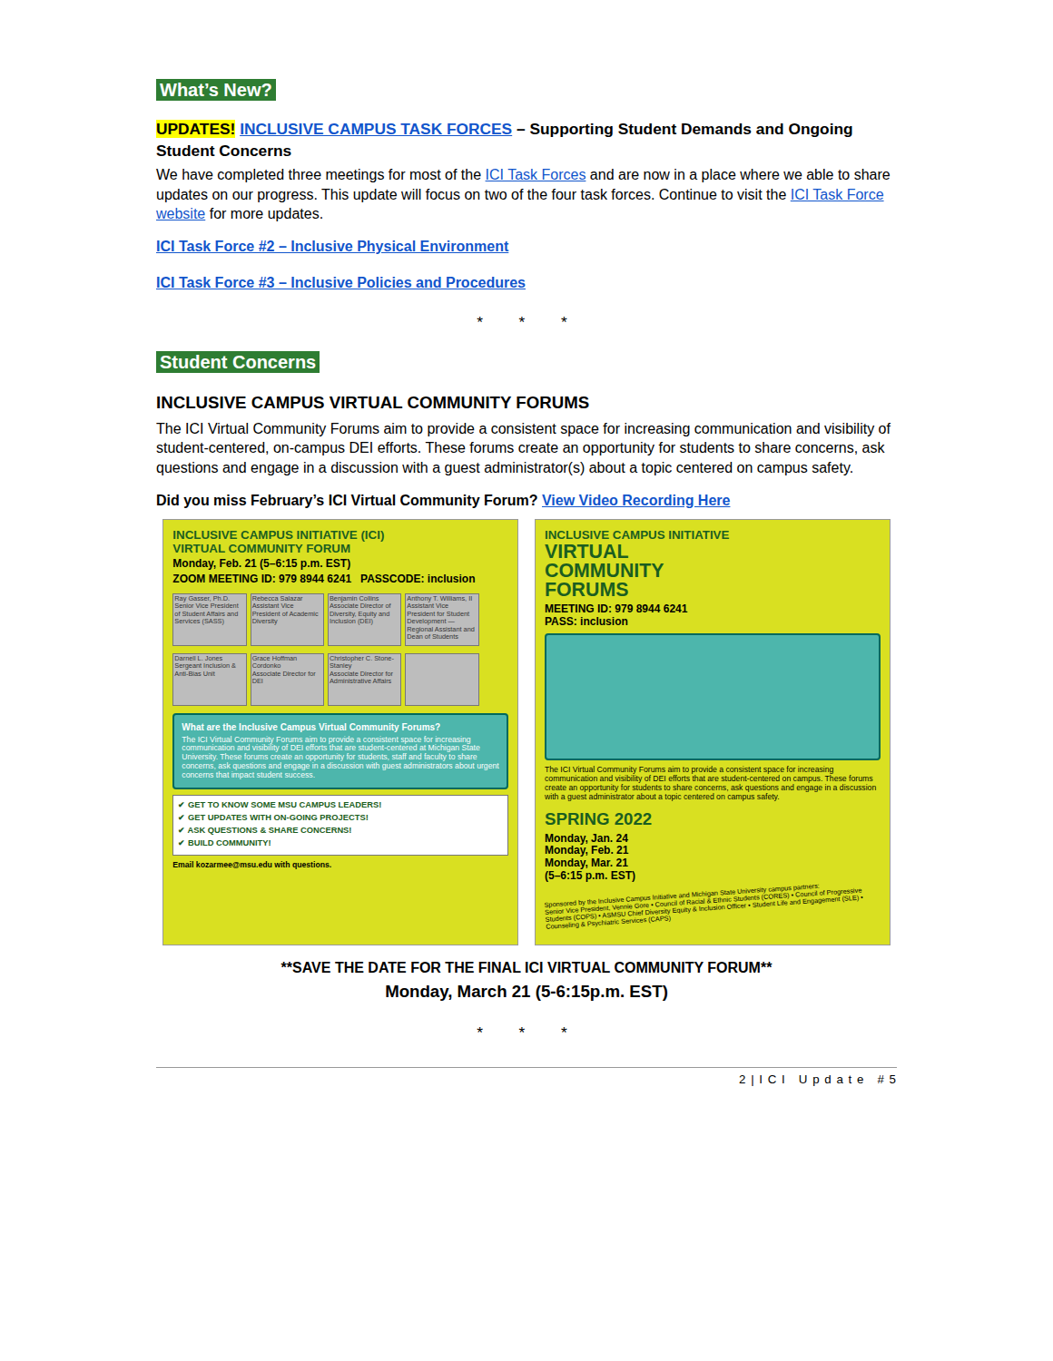What’s New?
UPDATES! INCLUSIVE CAMPUS TASK FORCES – Supporting Student Demands and Ongoing Student Concerns
We have completed three meetings for most of the ICI Task Forces and are now in a place where we able to share updates on our progress. This update will focus on two of the four task forces. Continue to visit the ICI Task Force website for more updates.
ICI Task Force #2 – Inclusive Physical Environment
ICI Task Force #3 – Inclusive Policies and Procedures
* * *
Student Concerns
INCLUSIVE CAMPUS VIRTUAL COMMUNITY FORUMS
The ICI Virtual Community Forums aim to provide a consistent space for increasing communication and visibility of student-centered, on-campus DEI efforts. These forums create an opportunity for students to share concerns, ask questions and engage in a discussion with a guest administrator(s) about a topic centered on campus safety.
Did you miss February’s ICI Virtual Community Forum? View Video Recording Here
Inclusive Campus Initiative (ICI)
Virtual Community Forum
Monday, Feb. 21 (5–6:15 p.m. EST)
ZOOM MEETING ID: 979 8944 6241 PASSCODE: inclusion
Ray Gasser, Ph.D.
Senior Vice President of Student Affairs and Services (SASS)
Rebecca Salazar
Assistant Vice President of Academic Diversity
Benjamin Collins
Associate Director of Diversity, Equity and Inclusion (DEI)
Anthony T. Williams, II
Assistant Vice President for Student Development — Regional Assistant and Dean of Students
Darnell L. Jones
Sergeant Inclusion & Anti-Bias Unit
Grace Hoffman Cordonko
Associate Director for DEI
Christopher C. Stone-Stanley
Associate Director for Administrative Affairs
What are the Inclusive Campus Virtual Community Forums?
The ICI Virtual Community Forums aim to provide a consistent space for increasing communication and visibility of DEI efforts that are student-centered at Michigan State University. These forums create an opportunity for students, staff and faculty to share concerns, ask questions and engage in a discussion with guest administrators about urgent concerns that impact student success.
✔ GET TO KNOW SOME MSU CAMPUS LEADERS!
✔ GET UPDATES WITH ON-GOING PROJECTS!
✔ ASK QUESTIONS & SHARE CONCERNS!
✔ BUILD COMMUNITY!
Email kozarmee@msu.edu with questions.
Inclusive Campus Initiative
Virtual
Community
Forums
MEETING ID: 979 8944 6241
PASS: inclusion
The ICI Virtual Community Forums aim to provide a consistent space for increasing communication and visibility of DEI efforts that are student-centered on campus. These forums create an opportunity for students to share concerns, ask questions and engage in a discussion with a guest administrator about a topic centered on campus safety.
SPRING 2022
Monday, Jan. 24
Monday, Feb. 21
Monday, Mar. 21
(5–6:15 p.m. EST)
Sponsored by the Inclusive Campus Initiative and Michigan State University campus partners:
Senior Vice President, Vennie Gore • Council of Racial & Ethnic Students (CORES) • Council of Progressive Students (COPS) • ASMSU Chief Diversity Equity & Inclusion Officer • Student Life and Engagement (SLE) • Counseling & Psychiatric Services (CAPS)
**SAVE THE DATE FOR THE FINAL ICI VIRTUAL COMMUNITY FORUM**
Monday, March 21 (5-6:15p.m. EST)
* * *
2 | I C I U p d a t e # 5